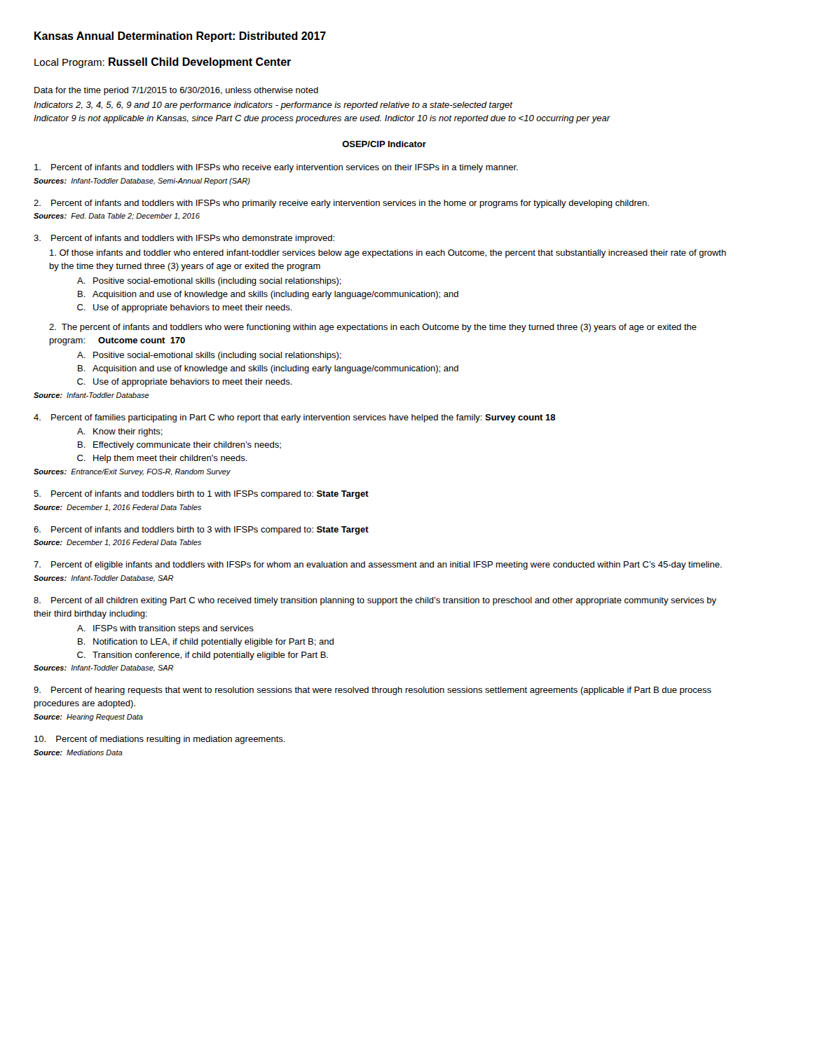Kansas Annual Determination Report: Distributed 2017
Local Program: Russell Child Development Center
Data for the time period 7/1/2015 to 6/30/2016, unless otherwise noted
Indicators 2, 3, 4, 5, 6, 9 and 10 are performance indicators - performance is reported relative to a state-selected target
Indicator 9 is not applicable in Kansas, since Part C due process procedures are used. Indictor 10 is not reported due to <10 occurring per year
OSEP/CIP Indicator
1. Percent of infants and toddlers with IFSPs who receive early intervention services on their IFSPs in a timely manner.
Sources: Infant-Toddler Database, Semi-Annual Report (SAR)
2. Percent of infants and toddlers with IFSPs who primarily receive early intervention services in the home or programs for typically developing children.
Sources: Fed. Data Table 2; December 1, 2016
3. Percent of infants and toddlers with IFSPs who demonstrate improved:
1. Of those infants and toddler who entered infant-toddler services below age expectations in each Outcome, the percent that substantially increased their rate of growth by the time they turned three (3) years of age or exited the program
Positive social-emotional skills (including social relationships);
Acquisition and use of knowledge and skills (including early language/communication); and
Use of appropriate behaviors to meet their needs.
2. The percent of infants and toddlers who were functioning within age expectations in each Outcome by the time they turned three (3) years of age or exited the program: Outcome count 170
Positive social-emotional skills (including social relationships);
Acquisition and use of knowledge and skills (including early language/communication); and
Use of appropriate behaviors to meet their needs.
Source: Infant-Toddler Database
4. Percent of families participating in Part C who report that early intervention services have helped the family: Survey count 18
Know their rights;
Effectively communicate their children’s needs;
Help them meet their children's needs.
Sources: Entrance/Exit Survey, FOS-R, Random Survey
5. Percent of infants and toddlers birth to 1 with IFSPs compared to: State Target
Source: December 1, 2016 Federal Data Tables
6. Percent of infants and toddlers birth to 3 with IFSPs compared to: State Target
Source: December 1, 2016 Federal Data Tables
7. Percent of eligible infants and toddlers with IFSPs for whom an evaluation and assessment and an initial IFSP meeting were conducted within Part C’s 45-day timeline.
Sources: Infant-Toddler Database, SAR
8. Percent of all children exiting Part C who received timely transition planning to support the child’s transition to preschool and other appropriate community services by their third birthday including:
IFSPs with transition steps and services
Notification to LEA, if child potentially eligible for Part B; and
Transition conference, if child potentially eligible for Part B.
Sources: Infant-Toddler Database, SAR
9. Percent of hearing requests that went to resolution sessions that were resolved through resolution sessions settlement agreements (applicable if Part B due process procedures are adopted).
Source: Hearing Request Data
10. Percent of mediations resulting in mediation agreements.
Source: Mediations Data